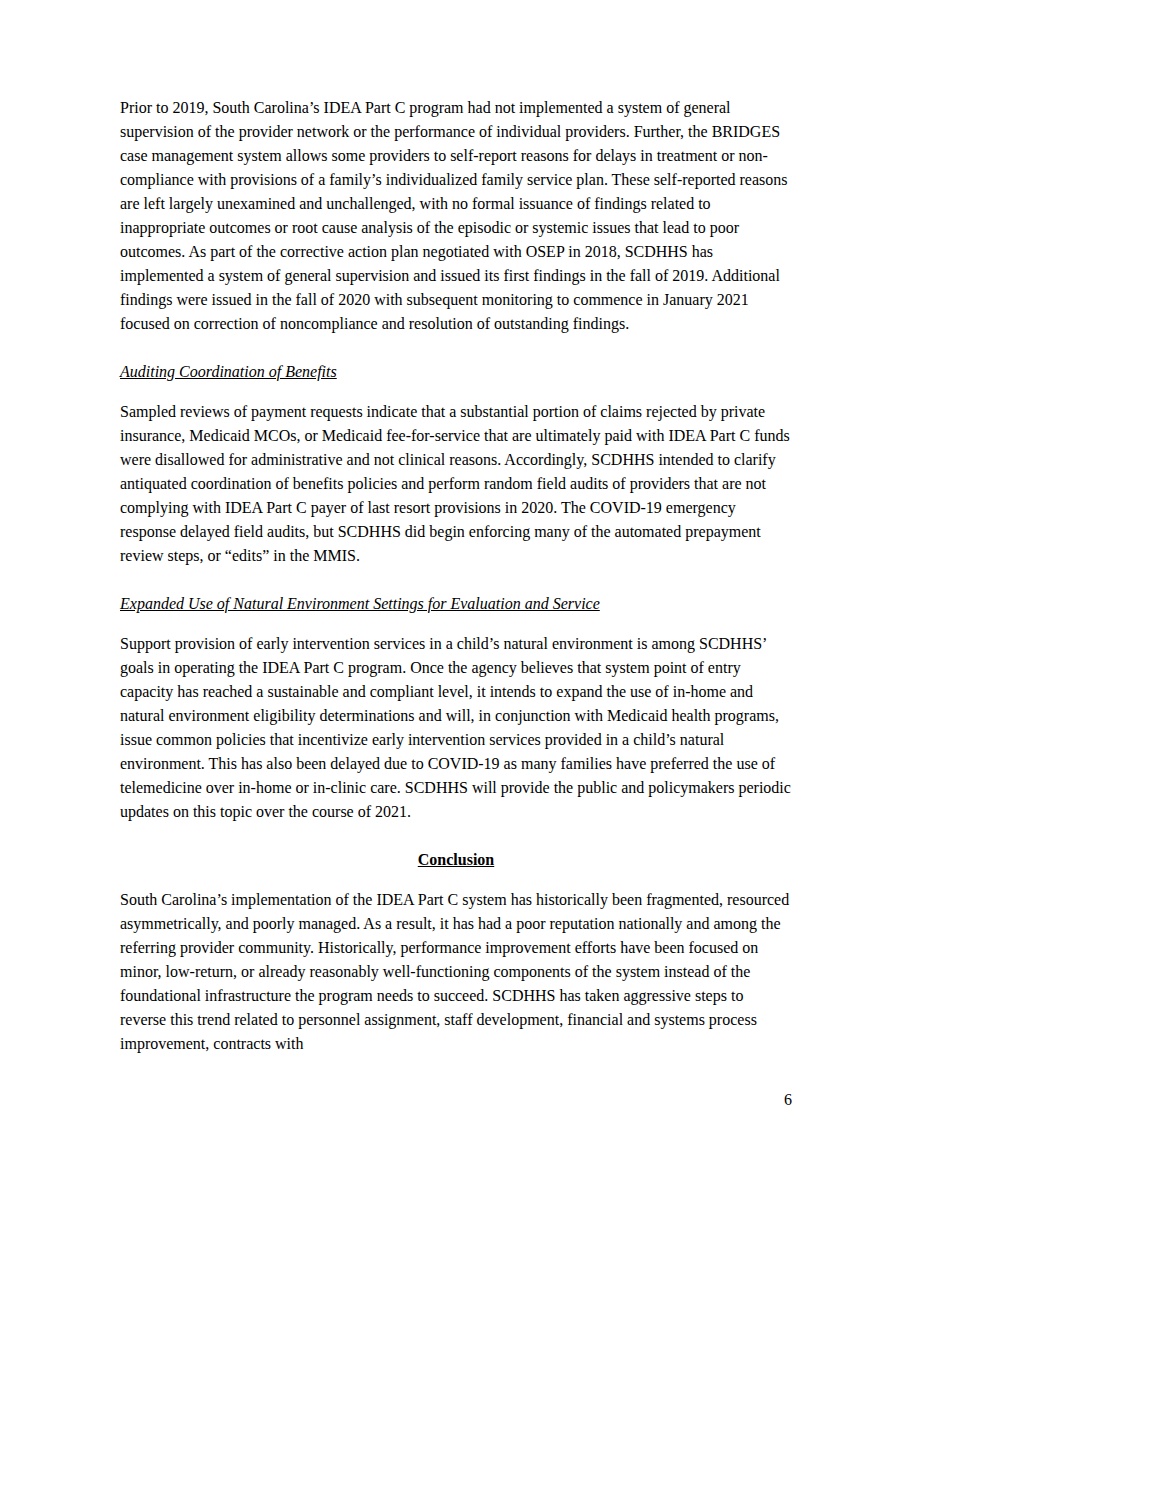Prior to 2019, South Carolina’s IDEA Part C program had not implemented a system of general supervision of the provider network or the performance of individual providers. Further, the BRIDGES case management system allows some providers to self-report reasons for delays in treatment or non-compliance with provisions of a family’s individualized family service plan. These self-reported reasons are left largely unexamined and unchallenged, with no formal issuance of findings related to inappropriate outcomes or root cause analysis of the episodic or systemic issues that lead to poor outcomes. As part of the corrective action plan negotiated with OSEP in 2018, SCDHHS has implemented a system of general supervision and issued its first findings in the fall of 2019. Additional findings were issued in the fall of 2020 with subsequent monitoring to commence in January 2021 focused on correction of noncompliance and resolution of outstanding findings.
Auditing Coordination of Benefits
Sampled reviews of payment requests indicate that a substantial portion of claims rejected by private insurance, Medicaid MCOs, or Medicaid fee-for-service that are ultimately paid with IDEA Part C funds were disallowed for administrative and not clinical reasons. Accordingly, SCDHHS intended to clarify antiquated coordination of benefits policies and perform random field audits of providers that are not complying with IDEA Part C payer of last resort provisions in 2020. The COVID-19 emergency response delayed field audits, but SCDHHS did begin enforcing many of the automated prepayment review steps, or “edits” in the MMIS.
Expanded Use of Natural Environment Settings for Evaluation and Service
Support provision of early intervention services in a child’s natural environment is among SCDHHS’ goals in operating the IDEA Part C program. Once the agency believes that system point of entry capacity has reached a sustainable and compliant level, it intends to expand the use of in-home and natural environment eligibility determinations and will, in conjunction with Medicaid health programs, issue common policies that incentivize early intervention services provided in a child’s natural environment. This has also been delayed due to COVID-19 as many families have preferred the use of telemedicine over in-home or in-clinic care. SCDHHS will provide the public and policymakers periodic updates on this topic over the course of 2021.
Conclusion
South Carolina’s implementation of the IDEA Part C system has historically been fragmented, resourced asymmetrically, and poorly managed. As a result, it has had a poor reputation nationally and among the referring provider community. Historically, performance improvement efforts have been focused on minor, low-return, or already reasonably well-functioning components of the system instead of the foundational infrastructure the program needs to succeed. SCDHHS has taken aggressive steps to reverse this trend related to personnel assignment, staff development, financial and systems process improvement, contracts with
6